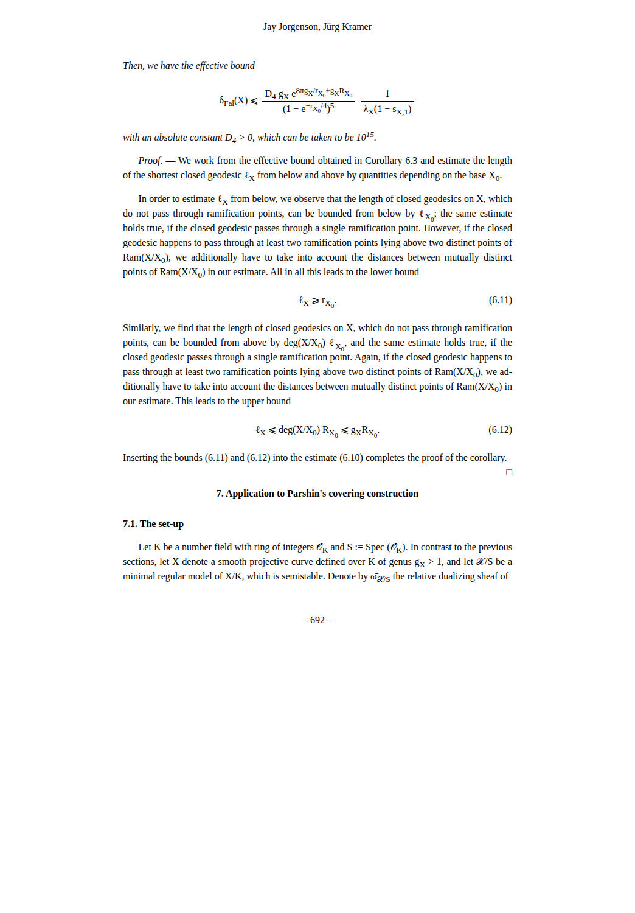Jay Jorgenson, Jürg Kramer
Then, we have the effective bound
δFal(X) ⩽ D4 gX e8πgX/rX0+gXRX0 (1 − e−rX0/4)5 1 λX(1 − sX,1)
with an absolute constant D4 > 0, which can be taken to be 1015.
Proof. — We work from the effective bound obtained in Corollary 6.3 and estimate the length of the shortest closed geodesic ℓX from below and above by quantities depending on the base X0.
In order to estimate ℓX from below, we observe that the length of closed geodesics on X, which do not pass through ramification points, can be bounded from below by ℓX0; the same estimate holds true, if the closed geodesic passes through a single ramification point. However, if the closed geodesic happens to pass through at least two ramification points lying above two distinct points of Ram(X/X0), we additionally have to take into account the distances between mutually distinct points of Ram(X/X0) in our estimate. All in all this leads to the lower bound
ℓX ⩾ rX0. (6.11)
Similarly, we find that the length of closed geodesics on X, which do not pass through ramification points, can be bounded from above by deg(X/X0) ℓX0, and the same estimate holds true, if the closed geodesic passes through a single ramification point. Again, if the closed geodesic happens to pass through at least two ramification points lying above two distinct points of Ram(X/X0), we additionally have to take into account the distances between mutually distinct points of Ram(X/X0) in our estimate. This leads to the upper bound
ℓX ⩽ deg(X/X0) RX0 ⩽ gXRX0. (6.12)
Inserting the bounds (6.11) and (6.12) into the estimate (6.10) completes the proof of the corollary. □
7. Application to Parshin's covering construction
7.1. The set-up
Let K be a number field with ring of integers 𝒪K and S := Spec (𝒪K). In contrast to the previous sections, let X denote a smooth projective curve defined over K of genus gX > 1, and let 𝒳/S be a minimal regular model of X/K, which is semistable. Denote by ω̄𝒳/S the relative dualizing sheaf of
– 692 –